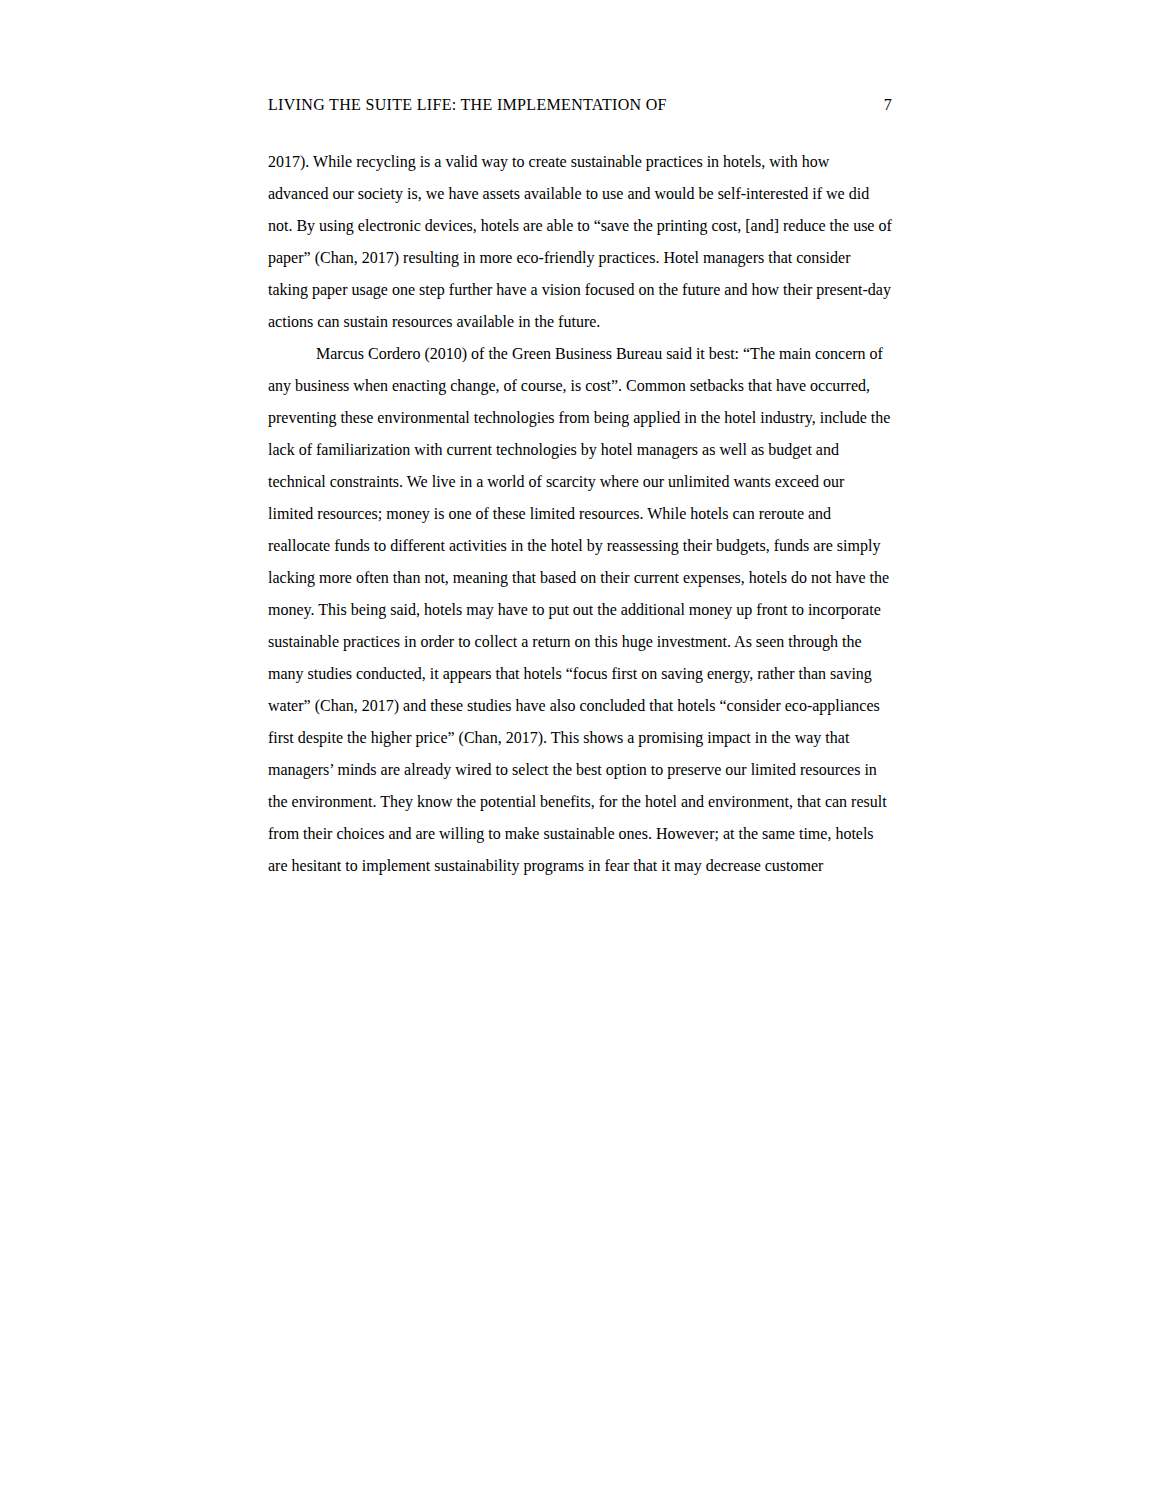Living the Suite Life: The Implementation of 7
2017). While recycling is a valid way to create sustainable practices in hotels, with how advanced our society is, we have assets available to use and would be self-interested if we did not. By using electronic devices, hotels are able to “save the printing cost, [and] reduce the use of paper” (Chan, 2017) resulting in more eco-friendly practices. Hotel managers that consider taking paper usage one step further have a vision focused on the future and how their present-day actions can sustain resources available in the future.
Marcus Cordero (2010) of the Green Business Bureau said it best: “The main concern of any business when enacting change, of course, is cost”. Common setbacks that have occurred, preventing these environmental technologies from being applied in the hotel industry, include the lack of familiarization with current technologies by hotel managers as well as budget and technical constraints. We live in a world of scarcity where our unlimited wants exceed our limited resources; money is one of these limited resources. While hotels can reroute and reallocate funds to different activities in the hotel by reassessing their budgets, funds are simply lacking more often than not, meaning that based on their current expenses, hotels do not have the money. This being said, hotels may have to put out the additional money up front to incorporate sustainable practices in order to collect a return on this huge investment. As seen through the many studies conducted, it appears that hotels “focus first on saving energy, rather than saving water” (Chan, 2017) and these studies have also concluded that hotels “consider eco-appliances first despite the higher price” (Chan, 2017). This shows a promising impact in the way that managers’ minds are already wired to select the best option to preserve our limited resources in the environment. They know the potential benefits, for the hotel and environment, that can result from their choices and are willing to make sustainable ones. However; at the same time, hotels are hesitant to implement sustainability programs in fear that it may decrease customer